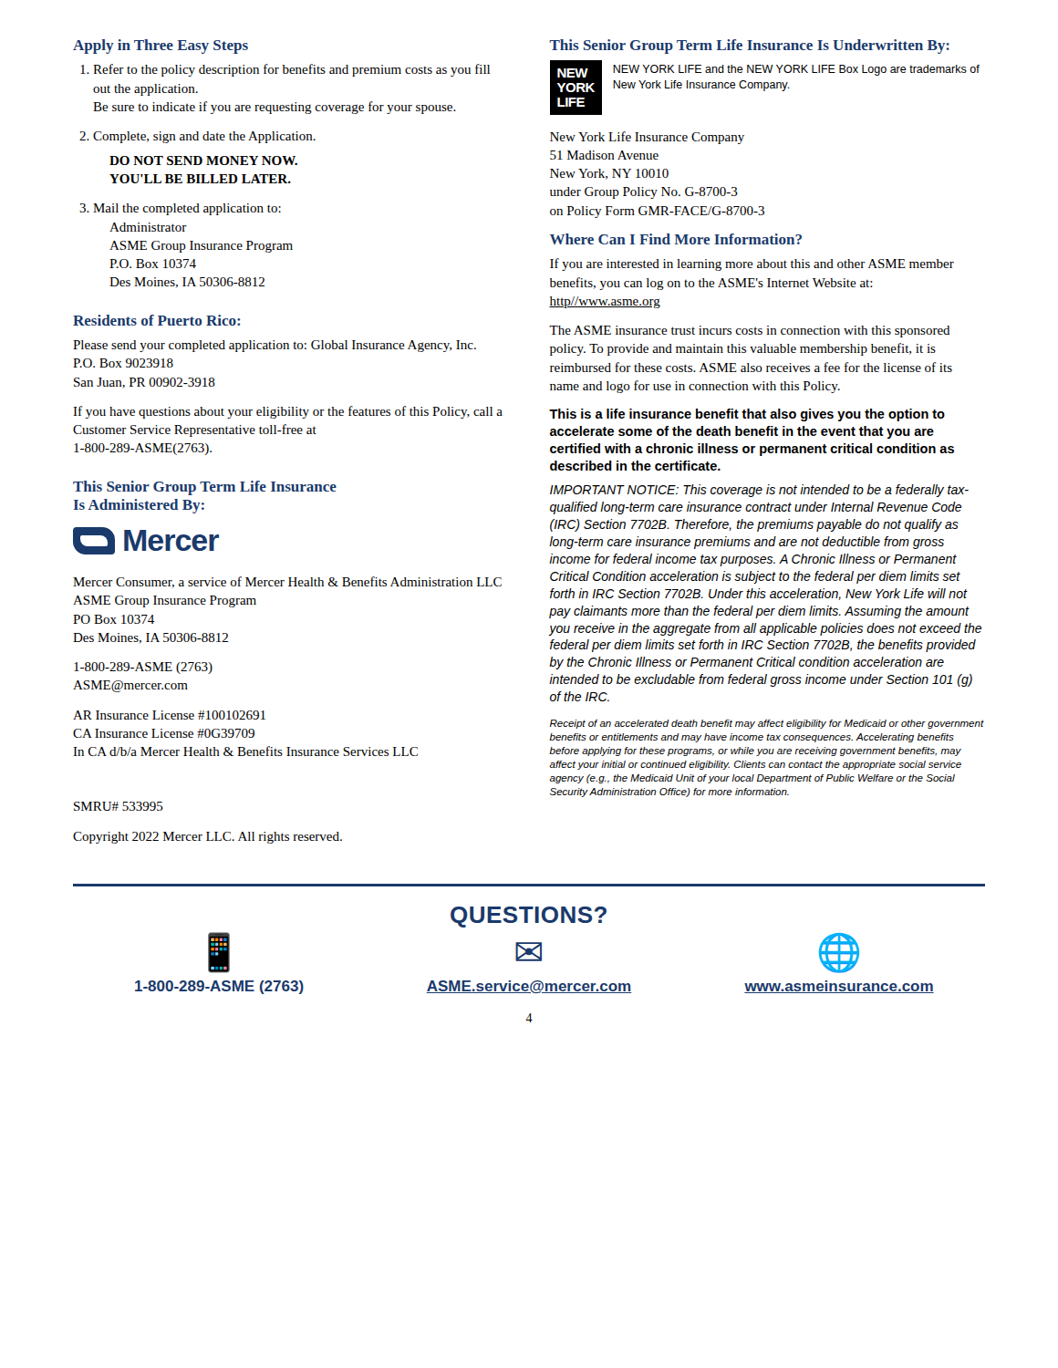Apply in Three Easy Steps
Refer to the policy description for benefits and premium costs as you fill out the application.
Be sure to indicate if you are requesting coverage for your spouse.
Complete, sign and date the Application.
DO NOT SEND MONEY NOW.
YOU'LL BE BILLED LATER.
Mail the completed application to:
Administrator
ASME Group Insurance Program
P.O. Box 10374
Des Moines, IA 50306-8812
Residents of Puerto Rico:
Please send your completed application to: Global Insurance Agency, Inc.
P.O. Box 9023918
San Juan, PR 00902-3918
If you have questions about your eligibility or the features of this Policy, call a Customer Service Representative toll-free at
1-800-289-ASME(2763).
This Senior Group Term Life Insurance
Is Administered By:
Mercer
Mercer Consumer, a service of Mercer Health & Benefits Administration LLC
ASME Group Insurance Program
PO Box 10374
Des Moines, IA 50306-8812
1-800-289-ASME (2763)
ASME@mercer.com
AR Insurance License #100102691
CA Insurance License #0G39709
In CA d/b/a Mercer Health & Benefits Insurance Services LLC
SMRU# 533995
Copyright 2022 Mercer LLC. All rights reserved.
This Senior Group Term Life Insurance Is Underwritten By:
NEW
YORK
LIFE
NEW YORK LIFE and the NEW YORK LIFE Box Logo are trademarks of New York Life Insurance Company.
New York Life Insurance Company
51 Madison Avenue
New York, NY 10010
under Group Policy No. G-8700-3
on Policy Form GMR-FACE/G-8700-3
Where Can I Find More Information?
If you are interested in learning more about this and other ASME member benefits, you can log on to the ASME's Internet Website at: http//www.asme.org
The ASME insurance trust incurs costs in connection with this sponsored policy. To provide and maintain this valuable membership benefit, it is reimbursed for these costs. ASME also receives a fee for the license of its name and logo for use in connection with this Policy.
This is a life insurance benefit that also gives you the option to accelerate some of the death benefit in the event that you are certified with a chronic illness or permanent critical condition as described in the certificate.
IMPORTANT NOTICE: This coverage is not intended to be a federally tax-qualified long-term care insurance contract under Internal Revenue Code (IRC) Section 7702B. Therefore, the premiums payable do not qualify as long-term care insurance premiums and are not deductible from gross income for federal income tax purposes. A Chronic Illness or Permanent Critical Condition acceleration is subject to the federal per diem limits set forth in IRC Section 7702B. Under this acceleration, New York Life will not pay claimants more than the federal per diem limits. Assuming the amount you receive in the aggregate from all applicable policies does not exceed the federal per diem limits set forth in IRC Section 7702B, the benefits provided by the Chronic Illness or Permanent Critical condition acceleration are intended to be excludable from federal gross income under Section 101 (g) of the IRC.
Receipt of an accelerated death benefit may affect eligibility for Medicaid or other government benefits or entitlements and may have income tax consequences. Accelerating benefits before applying for these programs, or while you are receiving government benefits, may affect your initial or continued eligibility. Clients can contact the appropriate social service agency (e.g., the Medicaid Unit of your local Department of Public Welfare or the Social Security Administration Office) for more information.
QUESTIONS?
📱
1-800-289-ASME (2763)
✉
ASME.service@mercer.com
🌐
www.asmeinsurance.com
4